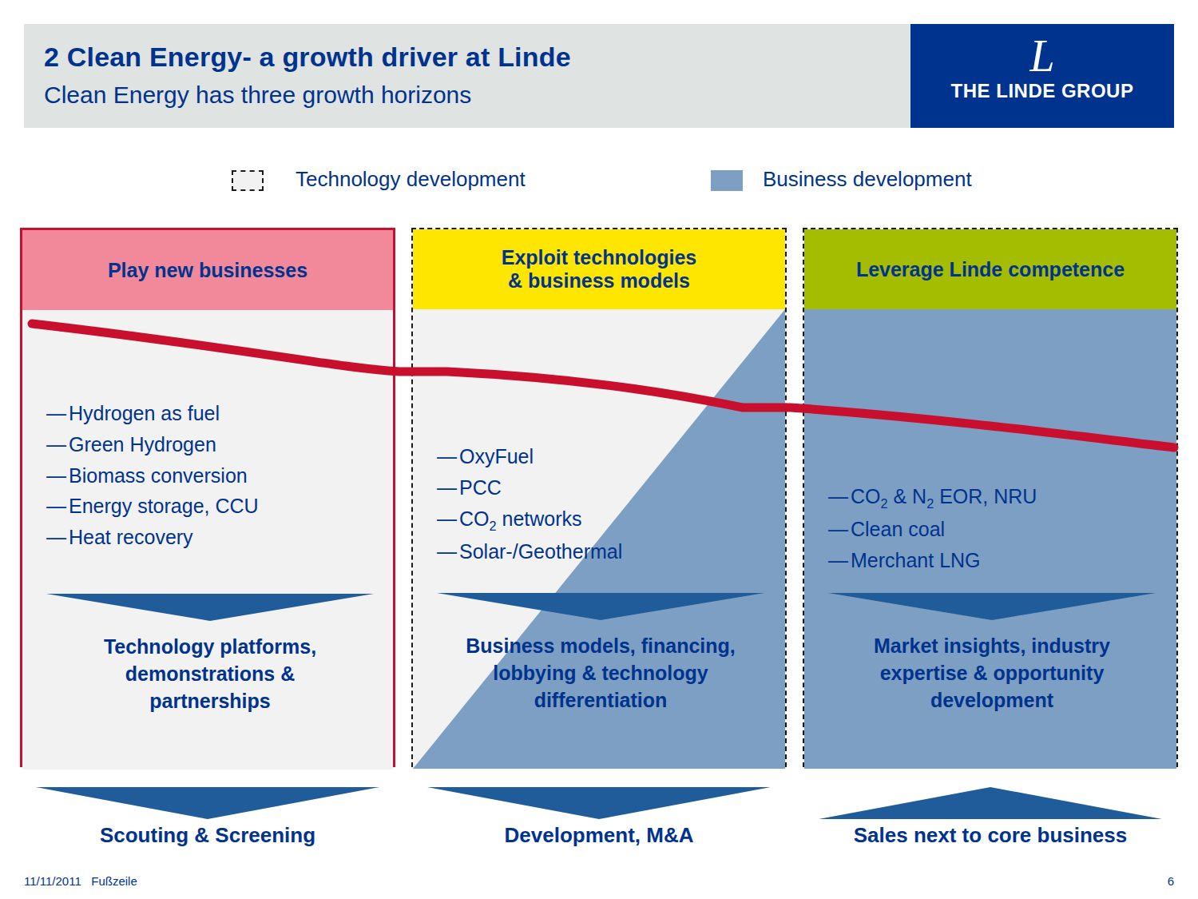2 Clean Energy- a growth driver at Linde
Clean Energy has three growth horizons
L
THE LINDE GROUP
Technology development
Business development
Play new businesses
—Hydrogen as fuel
—Green Hydrogen
—Biomass conversion
—Energy storage, CCU
—Heat recovery
Technology platforms,
demonstrations &
partnerships
Exploit technologies
& business models
—OxyFuel
—PCC
—CO2 networks
—Solar-/Geothermal
Business models, financing,
lobbying & technology
differentiation
Leverage Linde competence
—CO2 & N2 EOR, NRU
—Clean coal
—Merchant LNG
Market insights, industry
expertise & opportunity
development
Scouting & Screening
Development, M&A
Sales next to core business
11/11/2011 Fußzeile
6